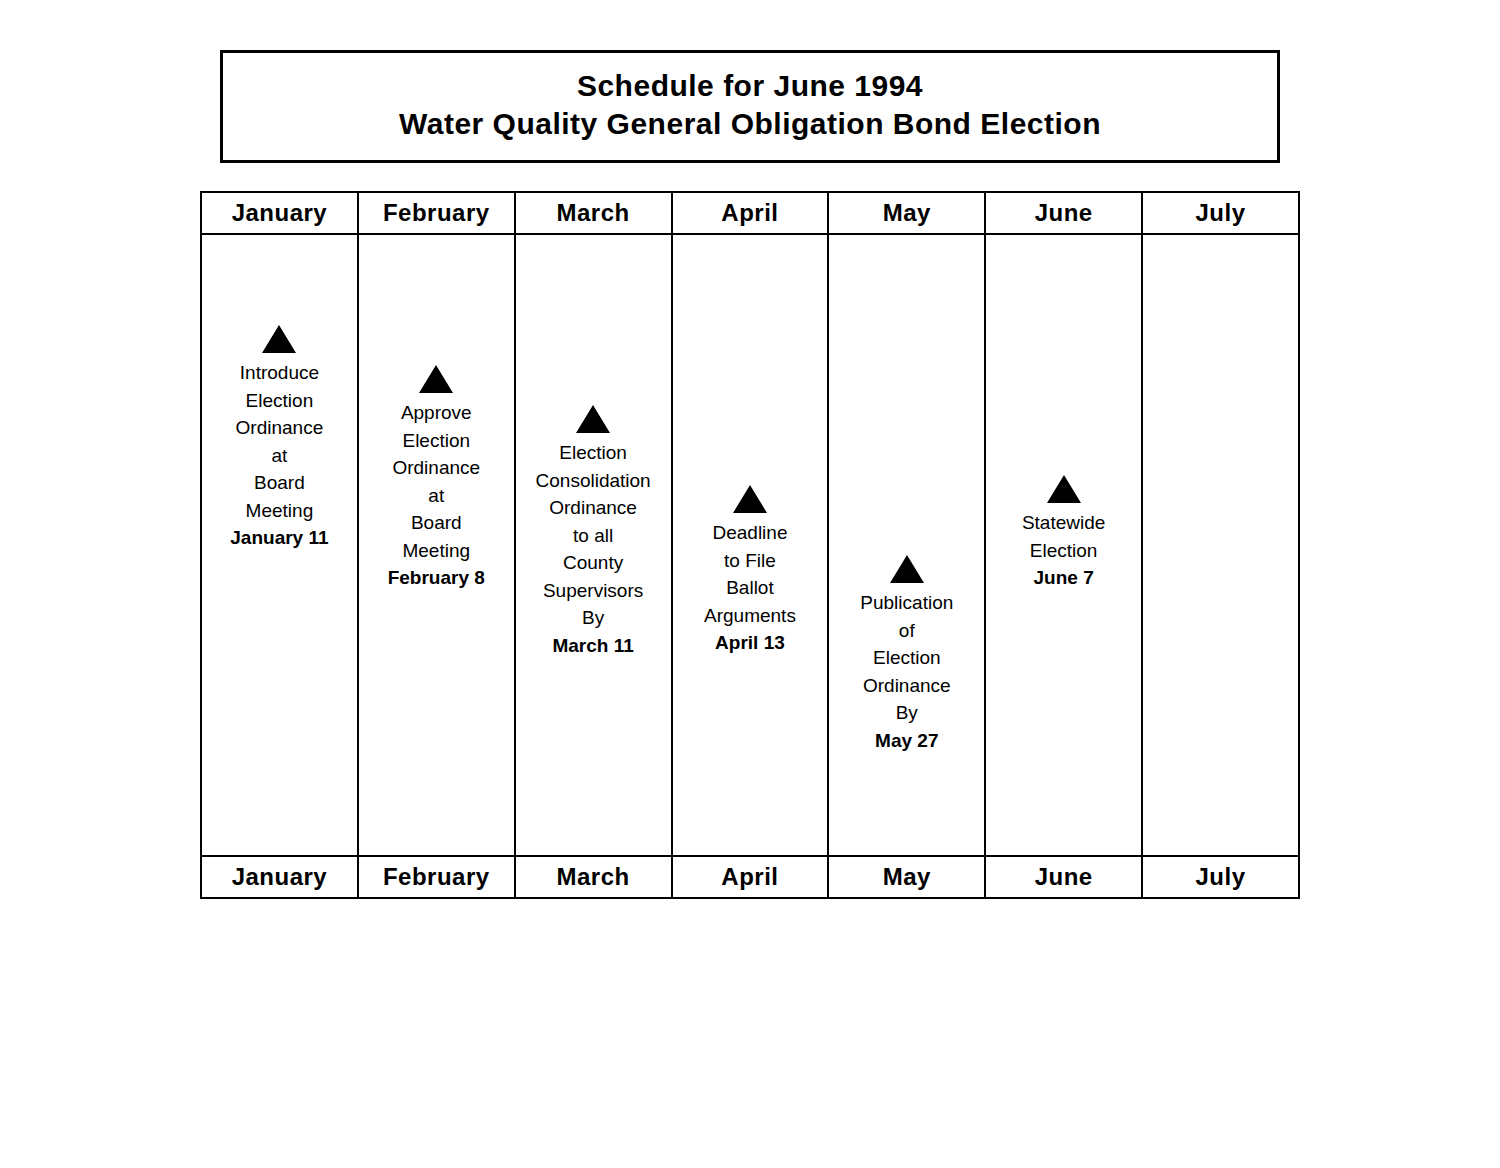Schedule for June 1994
Water Quality General Obligation Bond Election
| January | February | March | April | May | June | July |
| --- | --- | --- | --- | --- | --- | --- |
| Introduce Election Ordinance at Board Meeting January 11 | Approve Election Ordinance at Board Meeting February 8 | Election Consolidation Ordinance to all County Supervisors By March 11 | Deadline to File Ballot Arguments April 13 | Publication of Election Ordinance By May 27 | Statewide Election June 7 | |
| January | February | March | April | May | June | July |